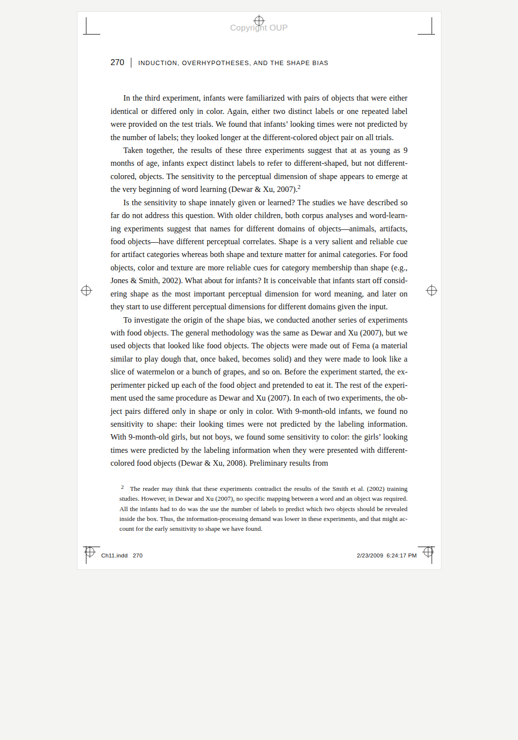Copyright OUP
270 Induction, Overhypotheses, and the Shape Bias
In the third experiment, infants were familiarized with pairs of objects that were either identical or differed only in color. Again, either two distinct labels or one repeated label were provided on the test trials. We found that infants’ looking times were not predicted by the number of labels; they looked longer at the different-colored object pair on all trials.
Taken together, the results of these three experiments suggest that at as young as 9 months of age, infants expect distinct labels to refer to different-shaped, but not different-colored, objects. The sensitivity to the perceptual dimension of shape appears to emerge at the very beginning of word learning (Dewar & Xu, 2007).2
Is the sensitivity to shape innately given or learned? The studies we have described so far do not address this question. With older children, both corpus analyses and word-learning experiments suggest that names for different domains of objects—animals, artifacts, food objects—have different perceptual correlates. Shape is a very salient and reliable cue for artifact categories whereas both shape and texture matter for animal categories. For food objects, color and texture are more reliable cues for category membership than shape (e.g., Jones & Smith, 2002). What about for infants? It is conceivable that infants start off considering shape as the most important perceptual dimension for word meaning, and later on they start to use different perceptual dimensions for different domains given the input.
To investigate the origin of the shape bias, we conducted another series of experiments with food objects. The general methodology was the same as Dewar and Xu (2007), but we used objects that looked like food objects. The objects were made out of Fema (a material similar to play dough that, once baked, becomes solid) and they were made to look like a slice of watermelon or a bunch of grapes, and so on. Before the experiment started, the experimenter picked up each of the food object and pretended to eat it. The rest of the experiment used the same procedure as Dewar and Xu (2007). In each of two experiments, the object pairs differed only in shape or only in color. With 9-month-old infants, we found no sensitivity to shape: their looking times were not predicted by the labeling information. With 9-month-old girls, but not boys, we found some sensitivity to color: the girls’ looking times were predicted by the labeling information when they were presented with different-colored food objects (Dewar & Xu, 2008). Preliminary results from
2 The reader may think that these experiments contradict the results of the Smith et al. (2002) training studies. However, in Dewar and Xu (2007), no specific mapping between a word and an object was required. All the infants had to do was the use the number of labels to predict which two objects should be revealed inside the box. Thus, the information-processing demand was lower in these experiments, and that might account for the early sensitivity to shape we have found.
Ch11.indd 270 2/23/2009 6:24:17 PM